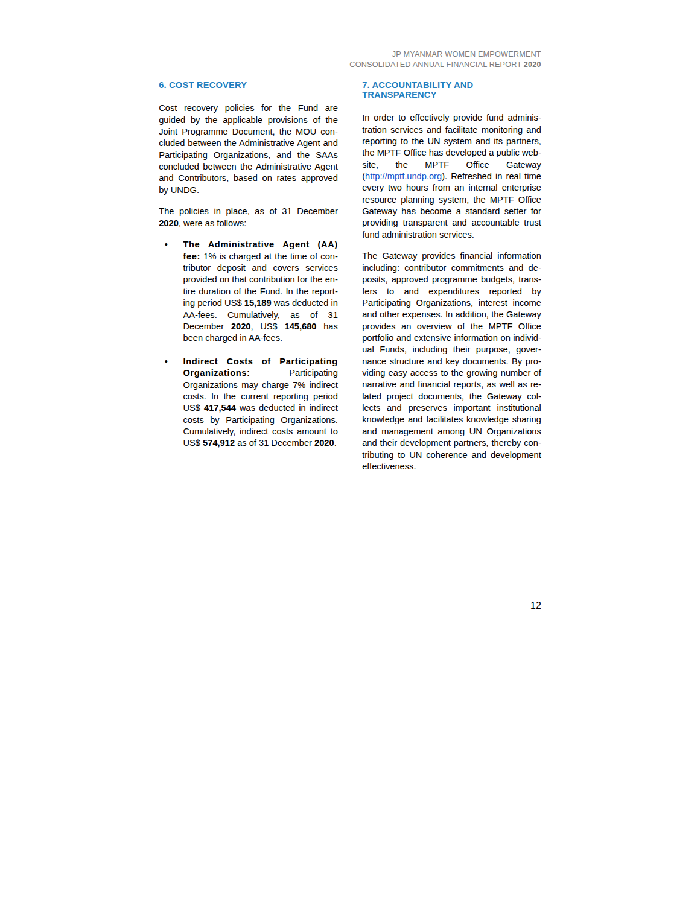JP MYANMAR WOMEN EMPOWERMENT
CONSOLIDATED ANNUAL FINANCIAL REPORT 2020
6. COST RECOVERY
Cost recovery policies for the Fund are guided by the applicable provisions of the Joint Programme Document, the MOU concluded between the Administrative Agent and Participating Organizations, and the SAAs concluded between the Administrative Agent and Contributors, based on rates approved by UNDG.
The policies in place, as of 31 December 2020, were as follows:
The Administrative Agent (AA) fee: 1% is charged at the time of contributor deposit and covers services provided on that contribution for the entire duration of the Fund. In the reporting period US$ 15,189 was deducted in AA-fees. Cumulatively, as of 31 December 2020, US$ 145,680 has been charged in AA-fees.
Indirect Costs of Participating Organizations: Participating Organizations may charge 7% indirect costs. In the current reporting period US$ 417,544 was deducted in indirect costs by Participating Organizations. Cumulatively, indirect costs amount to US$ 574,912 as of 31 December 2020.
7. ACCOUNTABILITY AND TRANSPARENCY
In order to effectively provide fund administration services and facilitate monitoring and reporting to the UN system and its partners, the MPTF Office has developed a public website, the MPTF Office Gateway (http://mptf.undp.org). Refreshed in real time every two hours from an internal enterprise resource planning system, the MPTF Office Gateway has become a standard setter for providing transparent and accountable trust fund administration services.
The Gateway provides financial information including: contributor commitments and deposits, approved programme budgets, transfers to and expenditures reported by Participating Organizations, interest income and other expenses. In addition, the Gateway provides an overview of the MPTF Office portfolio and extensive information on individual Funds, including their purpose, governance structure and key documents. By providing easy access to the growing number of narrative and financial reports, as well as related project documents, the Gateway collects and preserves important institutional knowledge and facilitates knowledge sharing and management among UN Organizations and their development partners, thereby contributing to UN coherence and development effectiveness.
12